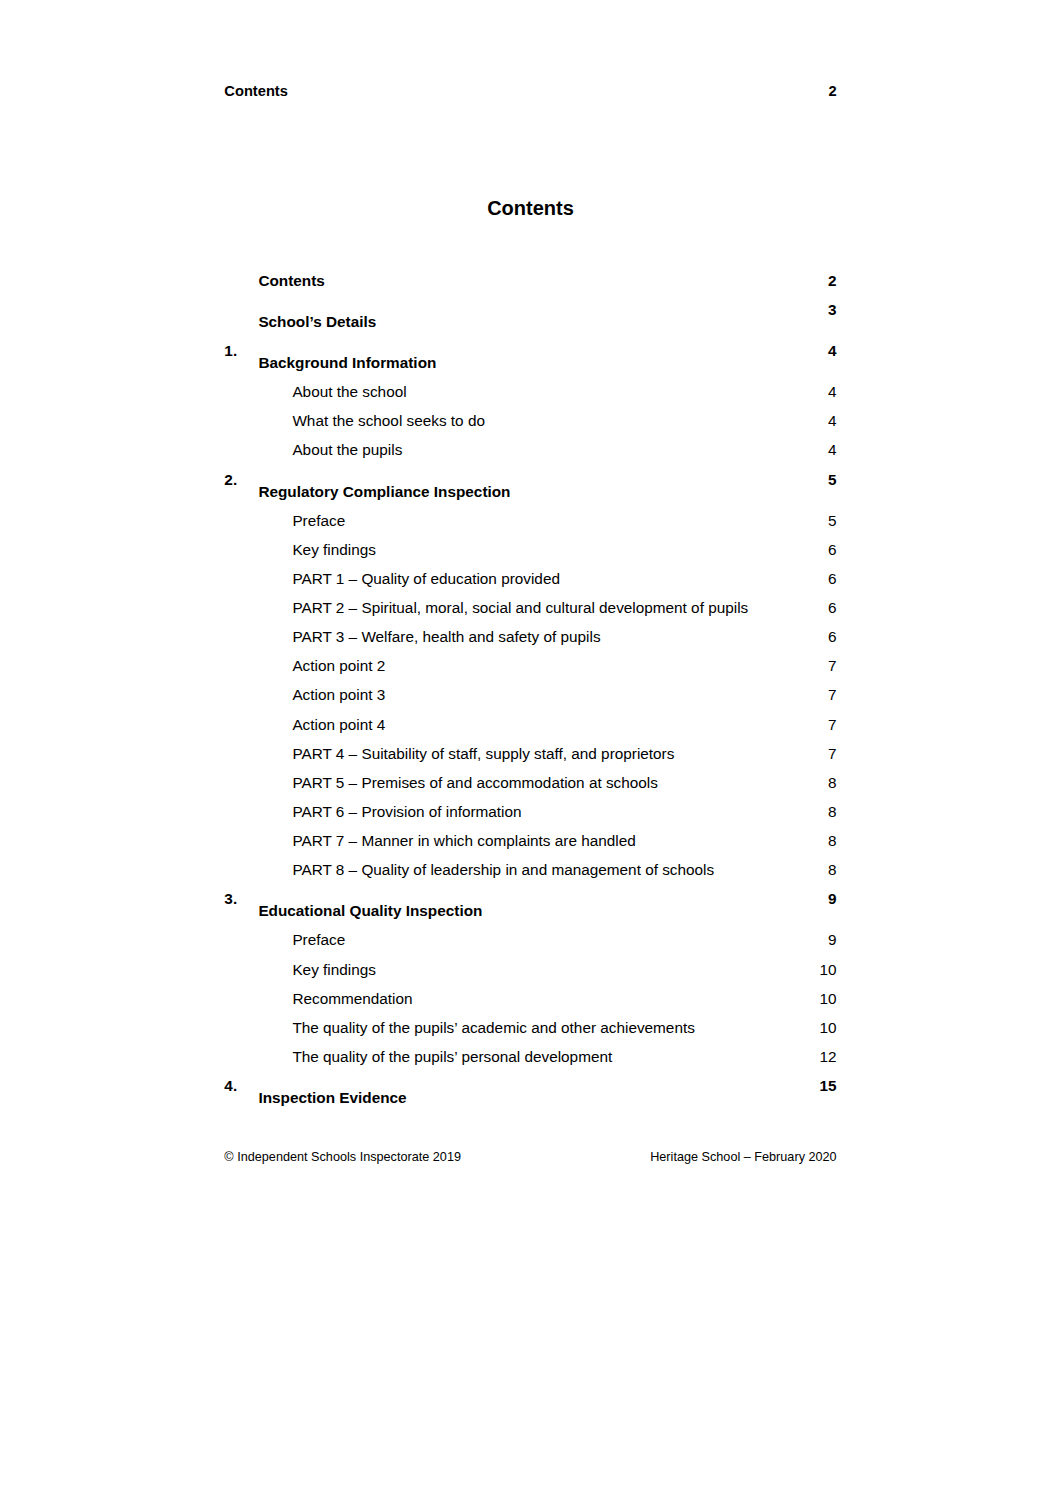Contents 2
Contents
| | Contents | 2 |
| | School’s Details | 3 |
| 1. | Background Information | 4 |
| | About the school | 4 |
| | What the school seeks to do | 4 |
| | About the pupils | 4 |
| 2. | Regulatory Compliance Inspection | 5 |
| | Preface | 5 |
| | Key findings | 6 |
| | PART 1 – Quality of education provided | 6 |
| | PART 2 – Spiritual, moral, social and cultural development of pupils | 6 |
| | PART 3 – Welfare, health and safety of pupils | 6 |
| | Action point 2 | 7 |
| | Action point 3 | 7 |
| | Action point 4 | 7 |
| | PART 4 – Suitability of staff, supply staff, and proprietors | 7 |
| | PART 5 – Premises of and accommodation at schools | 8 |
| | PART 6 – Provision of information | 8 |
| | PART 7 – Manner in which complaints are handled | 8 |
| | PART 8 – Quality of leadership in and management of schools | 8 |
| 3. | Educational Quality Inspection | 9 |
| | Preface | 9 |
| | Key findings | 10 |
| | Recommendation | 10 |
| | The quality of the pupils’ academic and other achievements | 10 |
| | The quality of the pupils’ personal development | 12 |
| 4. | Inspection Evidence | 15 |
© Independent Schools Inspectorate 2019 Heritage School – February 2020